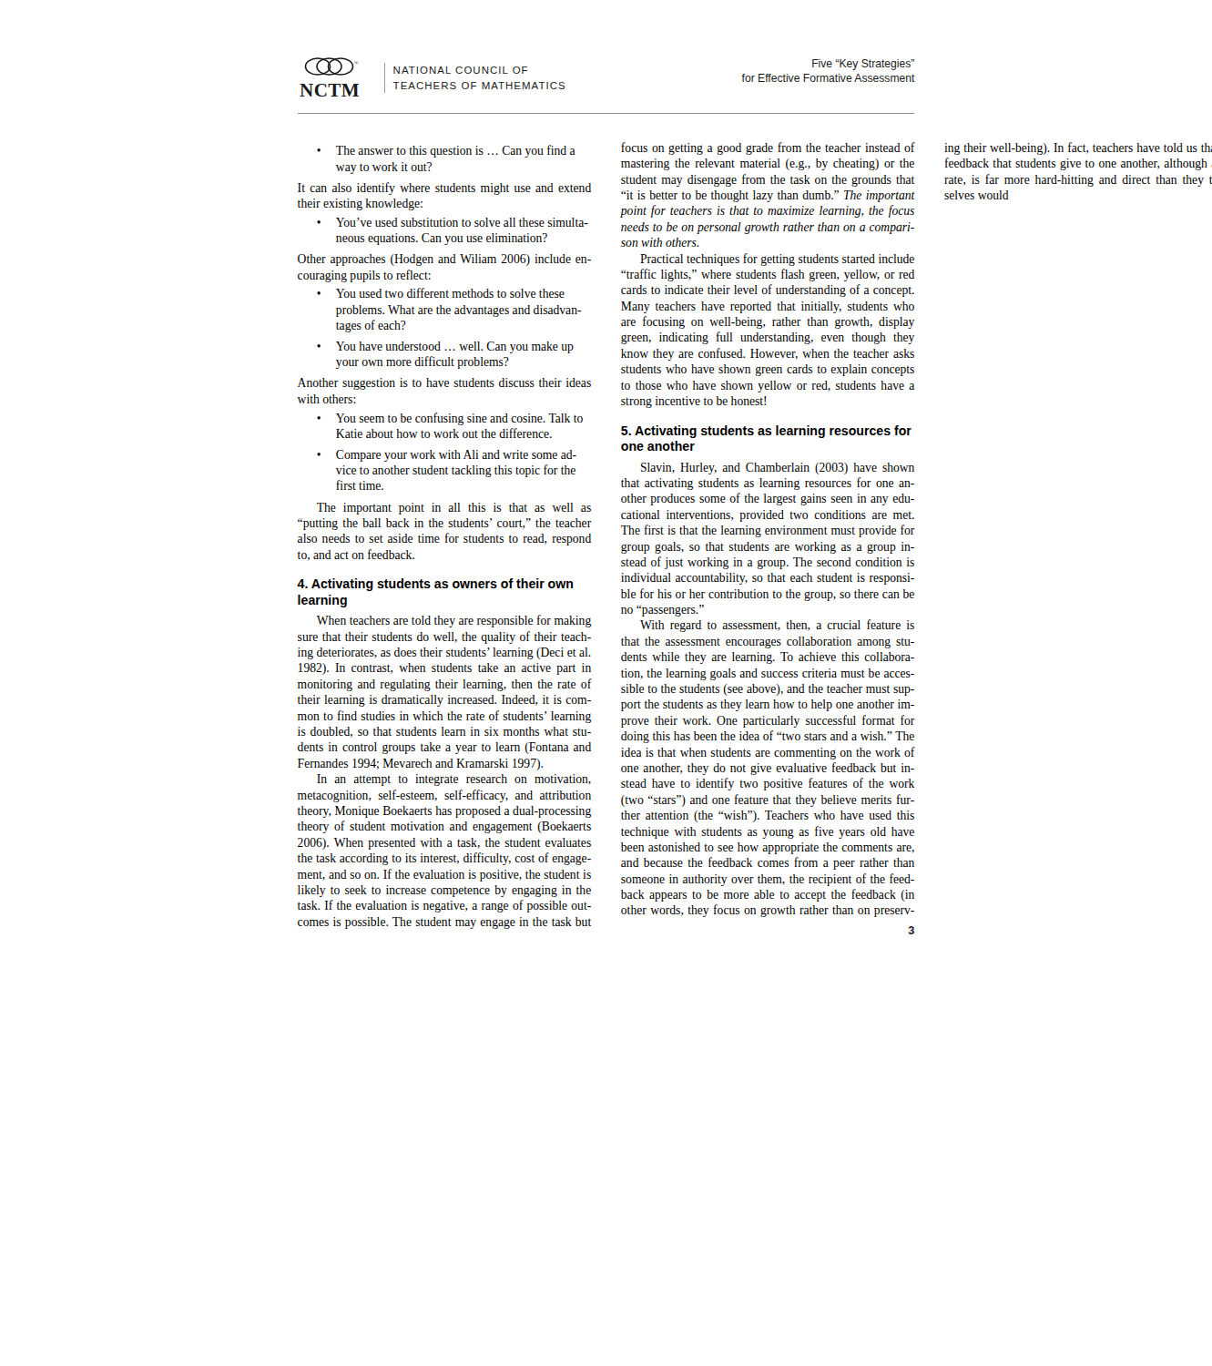® NCTM
National Council of
Teachers of Mathematics
Five “Key Strategies”
for Effective Formative Assessment
The answer to this question is … Can you find a way to work it out?
It can also identify where students might use and extend their existing knowledge:
You’ve used substitution to solve all these simultaneous equations. Can you use elimination?
Other approaches (Hodgen and Wiliam 2006) include encouraging pupils to reflect:
You used two different methods to solve these problems. What are the advantages and disadvantages of each?
You have understood … well. Can you make up your own more difficult problems?
Another suggestion is to have students discuss their ideas with others:
You seem to be confusing sine and cosine. Talk to Katie about how to work out the difference.
Compare your work with Ali and write some advice to another student tackling this topic for the first time.
The important point in all this is that as well as “putting the ball back in the students’ court,” the teacher also needs to set aside time for students to read, respond to, and act on feedback.
4. Activating students as owners of their own learning
When teachers are told they are responsible for making sure that their students do well, the quality of their teaching deteriorates, as does their students’ learning (Deci et al. 1982). In contrast, when students take an active part in monitoring and regulating their learning, then the rate of their learning is dramatically increased. Indeed, it is common to find studies in which the rate of students’ learning is doubled, so that students learn in six months what students in control groups take a year to learn (Fontana and Fernandes 1994; Mevarech and Kramarski 1997).
In an attempt to integrate research on motivation, metacognition, self-esteem, self-efficacy, and attribution theory, Monique Boekaerts has proposed a dual-processing theory of student motivation and engagement (Boekaerts 2006). When presented with a task, the student evaluates the task according to its interest, difficulty, cost of engagement, and so on. If the evaluation is positive, the student is likely to seek to increase competence by engaging in the task. If the evaluation is negative, a range of possible outcomes is possible. The student may engage in the task but focus on getting a good grade from the teacher instead of mastering the relevant material (e.g., by cheating) or the student may disengage from the task on the grounds that “it is better to be thought lazy than dumb.” The important point for teachers is that to maximize learning, the focus needs to be on personal growth rather than on a comparison with others.
Practical techniques for getting students started include “traffic lights,” where students flash green, yellow, or red cards to indicate their level of understanding of a concept. Many teachers have reported that initially, students who are focusing on well-being, rather than growth, display green, indicating full understanding, even though they know they are confused. However, when the teacher asks students who have shown green cards to explain concepts to those who have shown yellow or red, students have a strong incentive to be honest!
5. Activating students as learning resources for one another
Slavin, Hurley, and Chamberlain (2003) have shown that activating students as learning resources for one another produces some of the largest gains seen in any educational interventions, provided two conditions are met. The first is that the learning environment must provide for group goals, so that students are working as a group instead of just working in a group. The second condition is individual accountability, so that each student is responsible for his or her contribution to the group, so there can be no “passengers.”
With regard to assessment, then, a crucial feature is that the assessment encourages collaboration among students while they are learning. To achieve this collaboration, the learning goals and success criteria must be accessible to the students (see above), and the teacher must support the students as they learn how to help one another improve their work. One particularly successful format for doing this has been the idea of “two stars and a wish.” The idea is that when students are commenting on the work of one another, they do not give evaluative feedback but instead have to identify two positive features of the work (two “stars”) and one feature that they believe merits further attention (the “wish”). Teachers who have used this technique with students as young as five years old have been astonished to see how appropriate the comments are, and because the feedback comes from a peer rather than someone in authority over them, the recipient of the feedback appears to be more able to accept the feedback (in other words, they focus on growth rather than on preserving their well-being). In fact, teachers have told us that the feedback that students give to one another, although accurate, is far more hard-hitting and direct than they themselves would
3